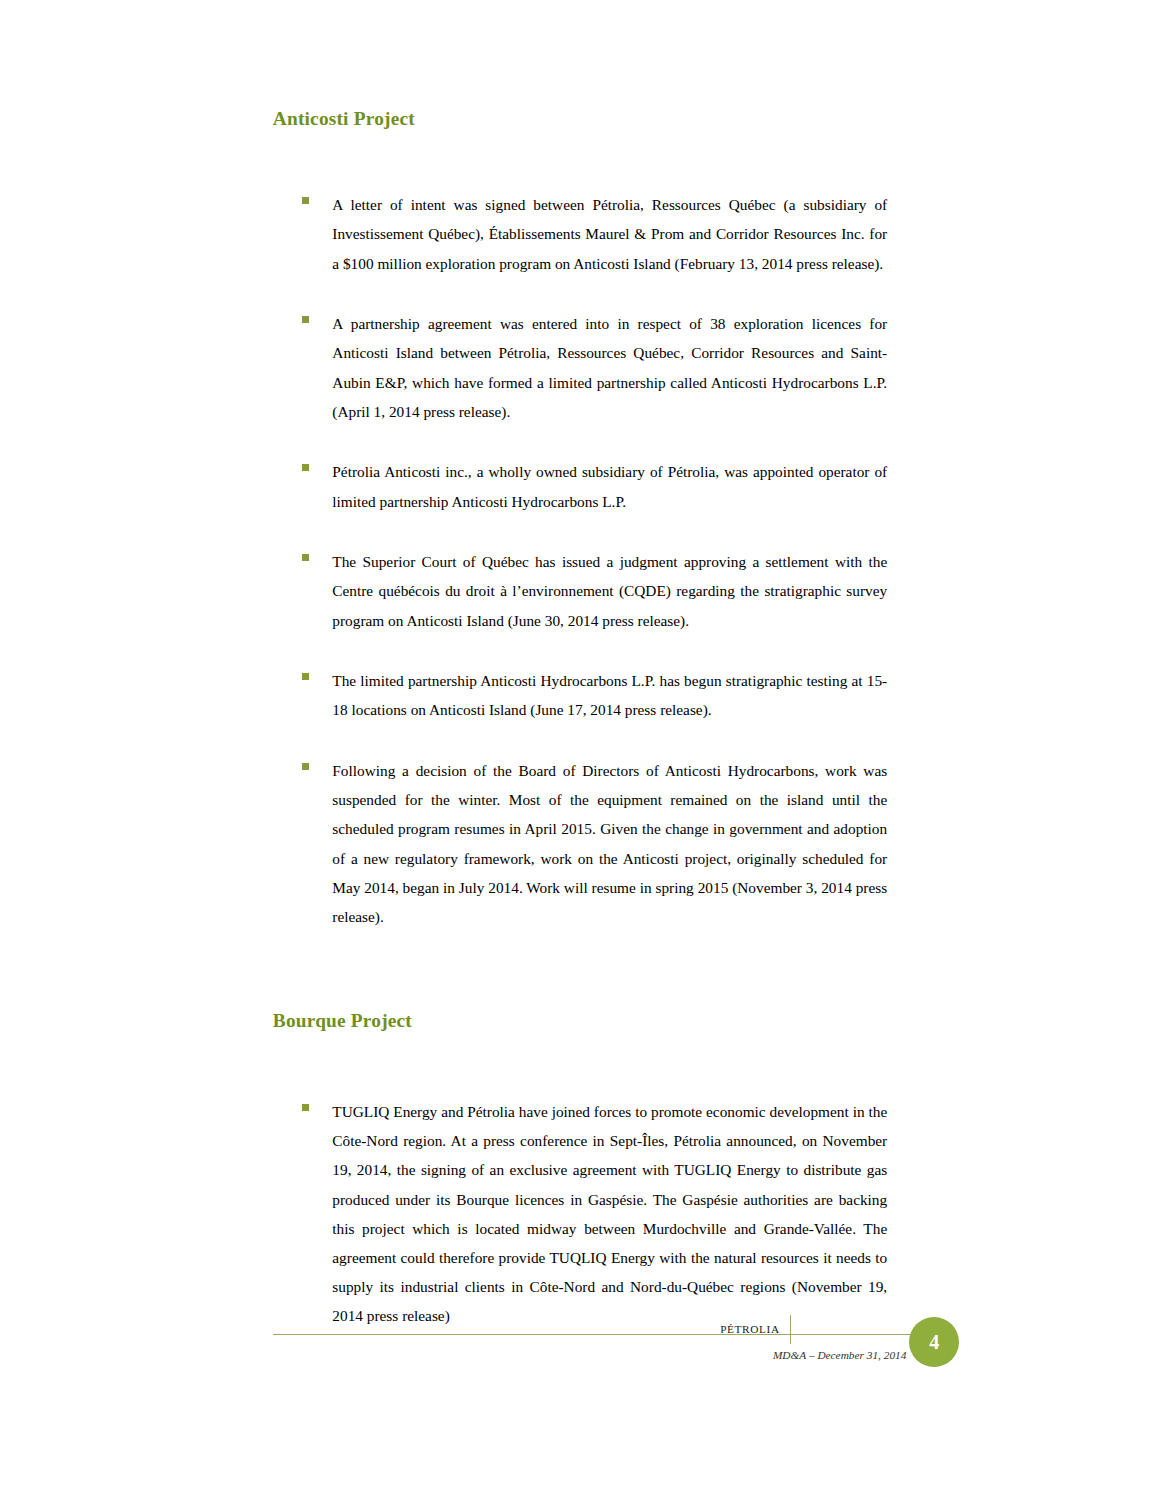Anticosti Project
A letter of intent was signed between Pétrolia, Ressources Québec (a subsidiary of Investissement Québec), Établissements Maurel & Prom and Corridor Resources Inc. for a $100 million exploration program on Anticosti Island (February 13, 2014 press release).
A partnership agreement was entered into in respect of 38 exploration licences for Anticosti Island between Pétrolia, Ressources Québec, Corridor Resources and Saint-Aubin E&P, which have formed a limited partnership called Anticosti Hydrocarbons L.P. (April 1, 2014 press release).
Pétrolia Anticosti inc., a wholly owned subsidiary of Pétrolia, was appointed operator of limited partnership Anticosti Hydrocarbons L.P.
The Superior Court of Québec has issued a judgment approving a settlement with the Centre québécois du droit à l’environnement (CQDE) regarding the stratigraphic survey program on Anticosti Island (June 30, 2014 press release).
The limited partnership Anticosti Hydrocarbons L.P. has begun stratigraphic testing at 15-18 locations on Anticosti Island (June 17, 2014 press release).
Following a decision of the Board of Directors of Anticosti Hydrocarbons, work was suspended for the winter. Most of the equipment remained on the island until the scheduled program resumes in April 2015. Given the change in government and adoption of a new regulatory framework, work on the Anticosti project, originally scheduled for May 2014, began in July 2014. Work will resume in spring 2015 (November 3, 2014 press release).
Bourque Project
TUGLIQ Energy and Pétrolia have joined forces to promote economic development in the Côte-Nord region. At a press conference in Sept-Îles, Pétrolia announced, on November 19, 2014, the signing of an exclusive agreement with TUGLIQ Energy to distribute gas produced under its Bourque licences in Gaspésie. The Gaspésie authorities are backing this project which is located midway between Murdochville and Grande-Vallée. The agreement could therefore provide TUQLIQ Energy with the natural resources it needs to supply its industrial clients in Côte-Nord and Nord-du-Québec regions (November 19, 2014 press release)
PÉTROLIA
MD&A – December 31, 2014
4